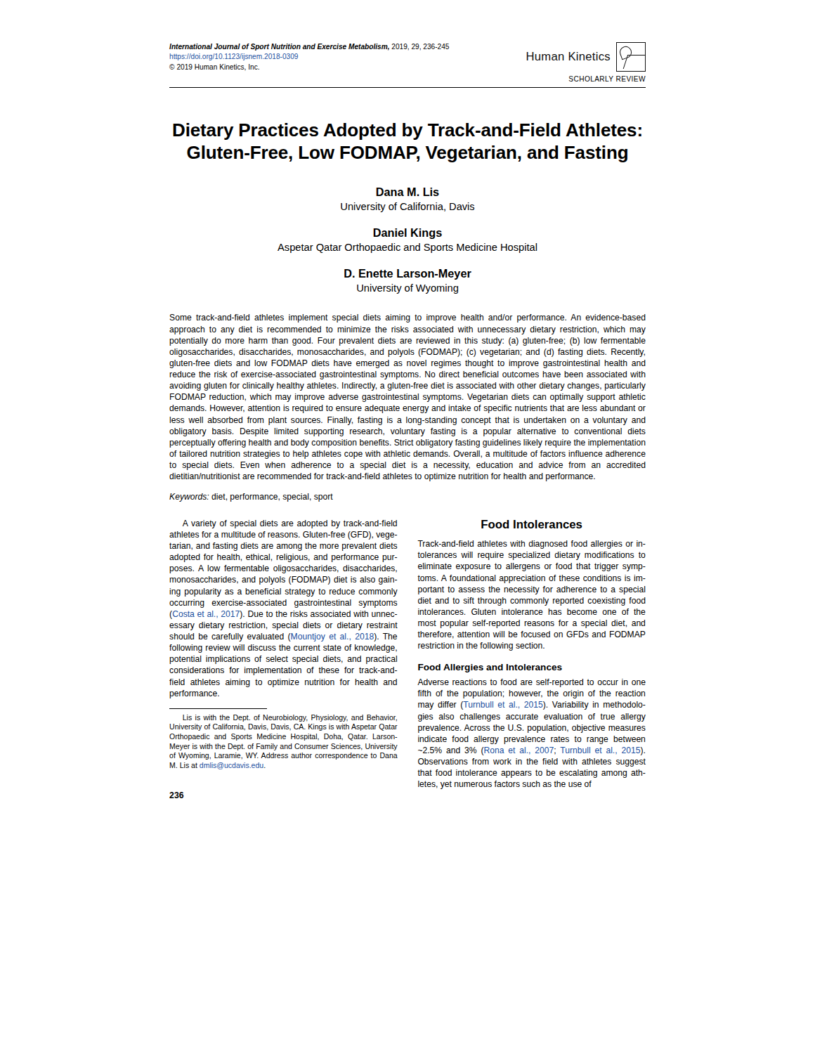International Journal of Sport Nutrition and Exercise Metabolism, 2019, 29, 236-245
https://doi.org/10.1123/ijsnem.2018-0309
© 2019 Human Kinetics, Inc.
Human Kinetics
SCHOLARLY REVIEW
Dietary Practices Adopted by Track-and-Field Athletes:
Gluten-Free, Low FODMAP, Vegetarian, and Fasting
Dana M. Lis
University of California, Davis
Daniel Kings
Aspetar Qatar Orthopaedic and Sports Medicine Hospital
D. Enette Larson-Meyer
University of Wyoming
Some track-and-field athletes implement special diets aiming to improve health and/or performance. An evidence-based approach to any diet is recommended to minimize the risks associated with unnecessary dietary restriction, which may potentially do more harm than good. Four prevalent diets are reviewed in this study: (a) gluten-free; (b) low fermentable oligosaccharides, disaccharides, monosaccharides, and polyols (FODMAP); (c) vegetarian; and (d) fasting diets. Recently, gluten-free diets and low FODMAP diets have emerged as novel regimes thought to improve gastrointestinal health and reduce the risk of exercise-associated gastrointestinal symptoms. No direct beneficial outcomes have been associated with avoiding gluten for clinically healthy athletes. Indirectly, a gluten-free diet is associated with other dietary changes, particularly FODMAP reduction, which may improve adverse gastrointestinal symptoms. Vegetarian diets can optimally support athletic demands. However, attention is required to ensure adequate energy and intake of specific nutrients that are less abundant or less well absorbed from plant sources. Finally, fasting is a long-standing concept that is undertaken on a voluntary and obligatory basis. Despite limited supporting research, voluntary fasting is a popular alternative to conventional diets perceptually offering health and body composition benefits. Strict obligatory fasting guidelines likely require the implementation of tailored nutrition strategies to help athletes cope with athletic demands. Overall, a multitude of factors influence adherence to special diets. Even when adherence to a special diet is a necessity, education and advice from an accredited dietitian/nutritionist are recommended for track-and-field athletes to optimize nutrition for health and performance.
Keywords: diet, performance, special, sport
A variety of special diets are adopted by track-and-field athletes for a multitude of reasons. Gluten-free (GFD), vegetarian, and fasting diets are among the more prevalent diets adopted for health, ethical, religious, and performance purposes. A low fermentable oligosaccharides, disaccharides, monosaccharides, and polyols (FODMAP) diet is also gaining popularity as a beneficial strategy to reduce commonly occurring exercise-associated gastrointestinal symptoms (Costa et al., 2017). Due to the risks associated with unnecessary dietary restriction, special diets or dietary restraint should be carefully evaluated (Mountjoy et al., 2018). The following review will discuss the current state of knowledge, potential implications of select special diets, and practical considerations for implementation of these for track-and-field athletes aiming to optimize nutrition for health and performance.
Lis is with the Dept. of Neurobiology, Physiology, and Behavior, University of California, Davis, Davis, CA. Kings is with Aspetar Qatar Orthopaedic and Sports Medicine Hospital, Doha, Qatar. Larson-Meyer is with the Dept. of Family and Consumer Sciences, University of Wyoming, Laramie, WY. Address author correspondence to Dana M. Lis at dmlis@ucdavis.edu.
Food Intolerances
Track-and-field athletes with diagnosed food allergies or intolerances will require specialized dietary modifications to eliminate exposure to allergens or food that trigger symptoms. A foundational appreciation of these conditions is important to assess the necessity for adherence to a special diet and to sift through commonly reported coexisting food intolerances. Gluten intolerance has become one of the most popular self-reported reasons for a special diet, and therefore, attention will be focused on GFDs and FODMAP restriction in the following section.
Food Allergies and Intolerances
Adverse reactions to food are self-reported to occur in one fifth of the population; however, the origin of the reaction may differ (Turnbull et al., 2015). Variability in methodologies also challenges accurate evaluation of true allergy prevalence. Across the U.S. population, objective measures indicate food allergy prevalence rates to range between ~2.5% and 3% (Rona et al., 2007; Turnbull et al., 2015). Observations from work in the field with athletes suggest that food intolerance appears to be escalating among athletes, yet numerous factors such as the use of
236